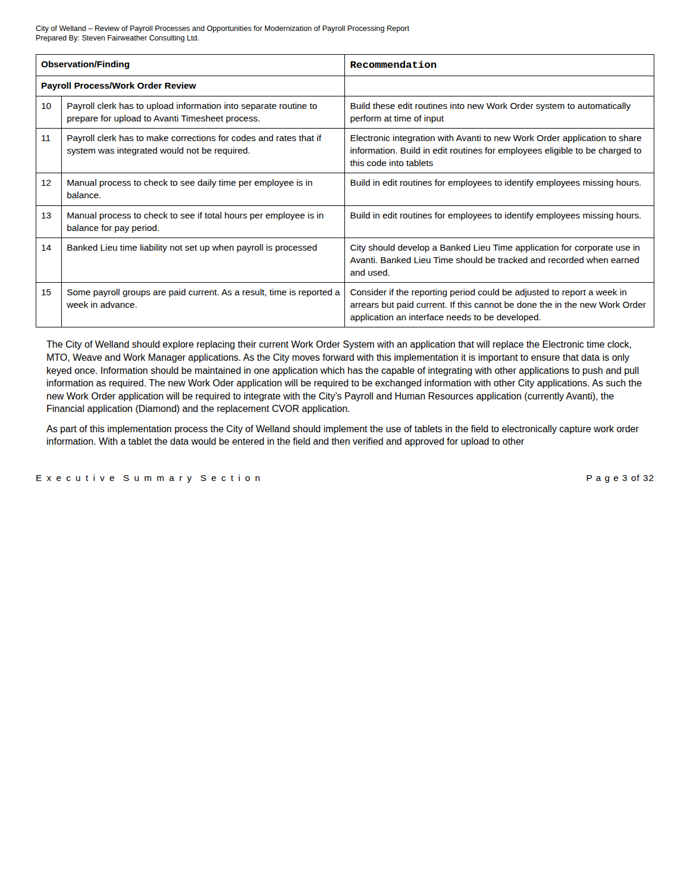City of Welland – Review of Payroll Processes and Opportunities for Modernization of Payroll Processing Report
Prepared By: Steven Fairweather Consulting Ltd.
| Observation/Finding | Recommendation |
| --- | --- |
| Payroll Process/Work Order Review | |
| 10 | Payroll clerk has to upload information into separate routine to prepare for upload to Avanti Timesheet process. | Build these edit routines into new Work Order system to automatically perform at time of input |
| 11 | Payroll clerk has to make corrections for codes and rates that if system was integrated would not be required. | Electronic integration with Avanti to new Work Order application to share information. Build in edit routines for employees eligible to be charged to this code into tablets |
| 12 | Manual process to check to see daily time per employee is in balance. | Build in edit routines for employees to identify employees missing hours. |
| 13 | Manual process to check to see if total hours per employee is in balance for pay period. | Build in edit routines for employees to identify employees missing hours. |
| 14 | Banked Lieu time liability not set up when payroll is processed | City should develop a Banked Lieu Time application for corporate use in Avanti. Banked Lieu Time should be tracked and recorded when earned and used. |
| 15 | Some payroll groups are paid current. As a result, time is reported a week in advance. | Consider if the reporting period could be adjusted to report a week in arrears but paid current. If this cannot be done the in the new Work Order application an interface needs to be developed. |
The City of Welland should explore replacing their current Work Order System with an application that will replace the Electronic time clock, MTO, Weave and Work Manager applications. As the City moves forward with this implementation it is important to ensure that data is only keyed once. Information should be maintained in one application which has the capable of integrating with other applications to push and pull information as required. The new Work Oder application will be required to be exchanged information with other City applications. As such the new Work Order application will be required to integrate with the City’s Payroll and Human Resources application (currently Avanti), the Financial application (Diamond) and the replacement CVOR application.
As part of this implementation process the City of Welland should implement the use of tablets in the field to electronically capture work order information. With a tablet the data would be entered in the field and then verified and approved for upload to other
E x e c u t i v e S u m m a r y S e c t i o n
P a g e 3 of 32